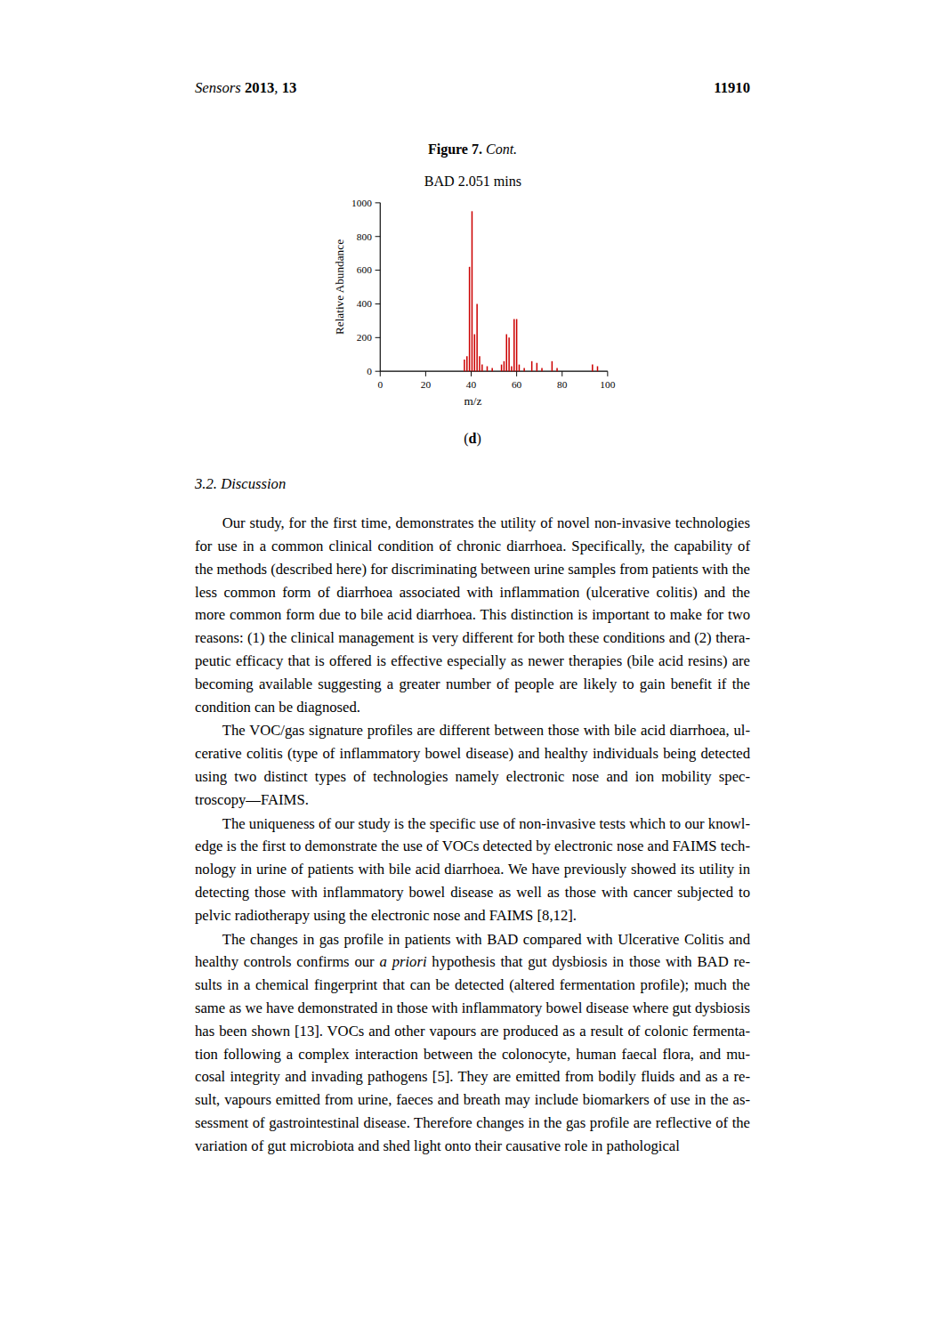Sensors 2013, 13
11910
Figure 7. Cont.
BAD 2.051 mins mass spectrum BAD 2.051 mins 0 200 400 600 800 1000 0 20 40 60 80 100 m/z Relative Abundance
(d)
3.2. Discussion
Our study, for the first time, demonstrates the utility of novel non-invasive technologies for use in a common clinical condition of chronic diarrhoea. Specifically, the capability of the methods (described here) for discriminating between urine samples from patients with the less common form of diarrhoea associated with inflammation (ulcerative colitis) and the more common form due to bile acid diarrhoea. This distinction is important to make for two reasons: (1) the clinical management is very different for both these conditions and (2) therapeutic efficacy that is offered is effective especially as newer therapies (bile acid resins) are becoming available suggesting a greater number of people are likely to gain benefit if the condition can be diagnosed.
The VOC/gas signature profiles are different between those with bile acid diarrhoea, ulcerative colitis (type of inflammatory bowel disease) and healthy individuals being detected using two distinct types of technologies namely electronic nose and ion mobility spectroscopy—FAIMS.
The uniqueness of our study is the specific use of non-invasive tests which to our knowledge is the first to demonstrate the use of VOCs detected by electronic nose and FAIMS technology in urine of patients with bile acid diarrhoea. We have previously showed its utility in detecting those with inflammatory bowel disease as well as those with cancer subjected to pelvic radiotherapy using the electronic nose and FAIMS [8,12].
The changes in gas profile in patients with BAD compared with Ulcerative Colitis and healthy controls confirms our a priori hypothesis that gut dysbiosis in those with BAD results in a chemical fingerprint that can be detected (altered fermentation profile); much the same as we have demonstrated in those with inflammatory bowel disease where gut dysbiosis has been shown [13]. VOCs and other vapours are produced as a result of colonic fermentation following a complex interaction between the colonocyte, human faecal flora, and mucosal integrity and invading pathogens [5]. They are emitted from bodily fluids and as a result, vapours emitted from urine, faeces and breath may include biomarkers of use in the assessment of gastrointestinal disease. Therefore changes in the gas profile are reflective of the variation of gut microbiota and shed light onto their causative role in pathological